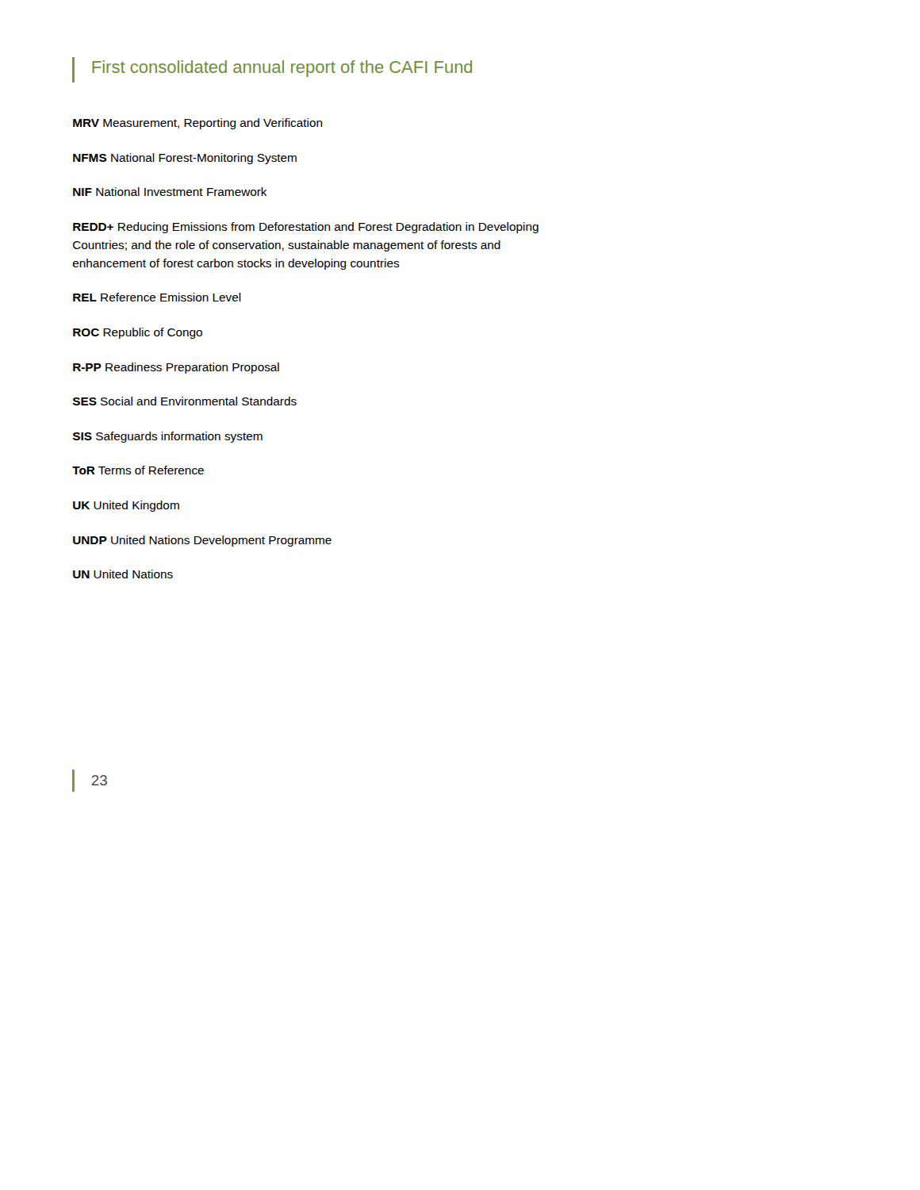First consolidated annual report of the CAFI Fund
MRV Measurement, Reporting and Verification
NFMS National Forest-Monitoring System
NIF National Investment Framework
REDD+ Reducing Emissions from Deforestation and Forest Degradation in Developing Countries; and the role of conservation, sustainable management of forests and enhancement of forest carbon stocks in developing countries
REL Reference Emission Level
ROC Republic of Congo
R-PP Readiness Preparation Proposal
SES Social and Environmental Standards
SIS Safeguards information system
ToR Terms of Reference
UK United Kingdom
UNDP United Nations Development Programme
UN United Nations
23